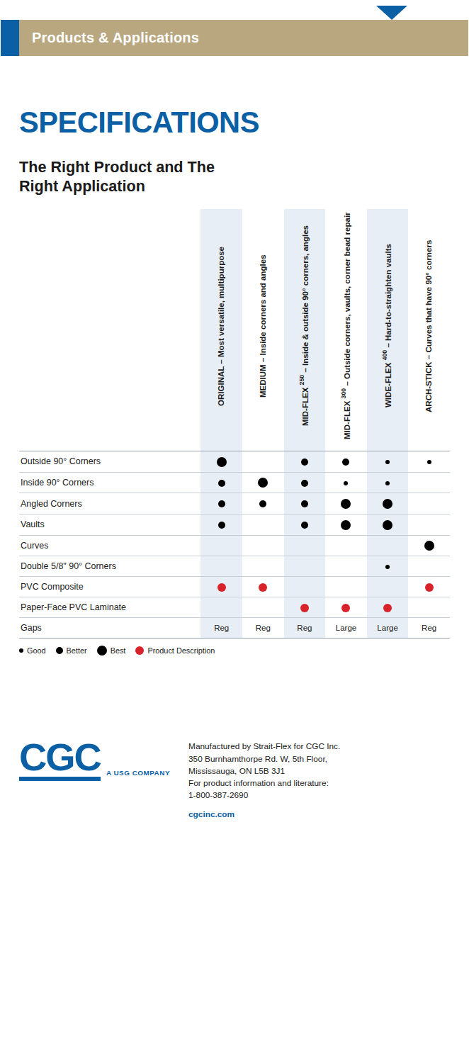Products & Applications
SPECIFICATIONS
The Right Product and The Right Application
| | ORIGINAL – Most versatile, multipurpose | MEDIUM – Inside corners and angles | MID-FLEX 250 – Inside & outside 90° corners, angles | MID-FLEX 300 – Outside corners, vaults, corner bead repair | WIDE-FLEX 400 – Hard-to-straighten vaults | ARCH-STICK – Curves that have 90° corners |
| --- | --- | --- | --- | --- | --- | --- |
| Outside 90° Corners | | | | | | |
| Inside 90° Corners | | | | | | |
| Angled Corners | | | | | | |
| Vaults | | | | | | |
| Curves | | | | | | |
| Double 5/8" 90° Corners | | | | | | |
| PVC Composite | | | | | | |
| Paper-Face PVC Laminate | | | | | | |
| Gaps | Reg | Reg | Reg | Large | Large | Reg |
Good Better Best Product Description
CGC
A USG COMPANY
Manufactured by Strait-Flex for CGC Inc.
350 Burnhamthorpe Rd. W, 5th Floor,
Mississauga, ON L5B 3J1
For product information and literature:
1-800-387-2690 cgcinc.com